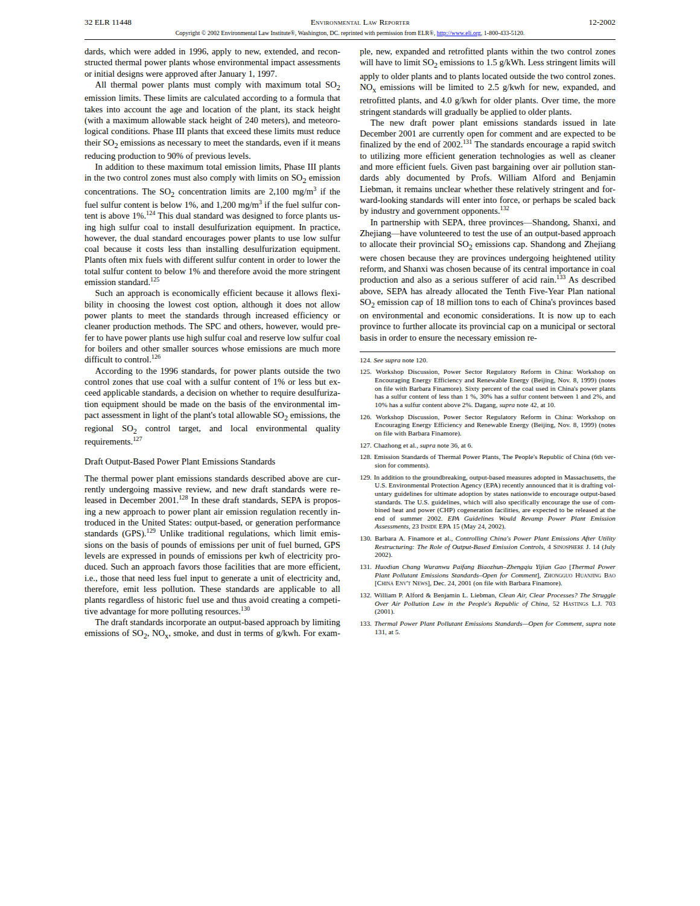32 ELR 11448 Environmental Law Reporter 12-2002
Copyright © 2002 Environmental Law Institute®, Washington, DC. reprinted with permission from ELR®, http://www.eli.org, 1-800-433-5120.
dards, which were added in 1996, apply to new, extended, and reconstructed thermal power plants whose environmental impact assessments or initial designs were approved after January 1, 1997.
All thermal power plants must comply with maximum total SO2 emission limits. These limits are calculated according to a formula that takes into account the age and location of the plant, its stack height (with a maximum allowable stack height of 240 meters), and meteorological conditions. Phase III plants that exceed these limits must reduce their SO2 emissions as necessary to meet the standards, even if it means reducing production to 90% of previous levels.
In addition to these maximum total emission limits, Phase III plants in the two control zones must also comply with limits on SO2 emission concentrations. The SO2 concentration limits are 2,100 mg/m3 if the fuel sulfur content is below 1%, and 1,200 mg/m3 if the fuel sulfur content is above 1%.124 This dual standard was designed to force plants using high sulfur coal to install desulfurization equipment. In practice, however, the dual standard encourages power plants to use low sulfur coal because it costs less than installing desulfurization equipment. Plants often mix fuels with different sulfur content in order to lower the total sulfur content to below 1% and therefore avoid the more stringent emission standard.125
Such an approach is economically efficient because it allows flexibility in choosing the lowest cost option, although it does not allow power plants to meet the standards through increased efficiency or cleaner production methods. The SPC and others, however, would prefer to have power plants use high sulfur coal and reserve low sulfur coal for boilers and other smaller sources whose emissions are much more difficult to control.126
According to the 1996 standards, for power plants outside the two control zones that use coal with a sulfur content of 1% or less but exceed applicable standards, a decision on whether to require desulfurization equipment should be made on the basis of the environmental impact assessment in light of the plant's total allowable SO2 emissions, the regional SO2 control target, and local environmental quality requirements.127
Draft Output-Based Power Plant Emissions Standards
The thermal power plant emissions standards described above are currently undergoing massive review, and new draft standards were released in December 2001.128 In these draft standards, SEPA is proposing a new approach to power plant air emission regulation recently introduced in the United States: output-based, or generation performance standards (GPS).129 Unlike traditional regulations, which limit emissions on the basis of pounds of emissions per unit of fuel burned, GPS levels are expressed in pounds of emissions per kwh of electricity produced. Such an approach favors those facilities that are more efficient, i.e., those that need less fuel input to generate a unit of electricity and, therefore, emit less pollution. These standards are applicable to all plants regardless of historic fuel use and thus avoid creating a competitive advantage for more polluting resources.130
The draft standards incorporate an output-based approach by limiting emissions of SO2, NOx, smoke, and dust in terms of g/kwh. For example, new, expanded and retrofitted plants within the two control zones will have to limit SO2 emissions to 1.5 g/kWh. Less stringent limits will apply to older plants and to plants located outside the two control zones. NOx emissions will be limited to 2.5 g/kwh for new, expanded, and retrofitted plants, and 4.0 g/kwh for older plants. Over time, the more stringent standards will gradually be applied to older plants.
The new draft power plant emissions standards issued in late December 2001 are currently open for comment and are expected to be finalized by the end of 2002.131 The standards encourage a rapid switch to utilizing more efficient generation technologies as well as cleaner and more efficient fuels. Given past bargaining over air pollution standards ably documented by Profs. William Alford and Benjamin Liebman, it remains unclear whether these relatively stringent and forward-looking standards will enter into force, or perhaps be scaled back by industry and government opponents.132
In partnership with SEPA, three provinces—Shandong, Shanxi, and Zhejiang—have volunteered to test the use of an output-based approach to allocate their provincial SO2 emissions cap. Shandong and Zhejiang were chosen because they are provinces undergoing heightened utility reform, and Shanxi was chosen because of its central importance in coal production and also as a serious sufferer of acid rain.133 As described above, SEPA has already allocated the Tenth Five-Year Plan national SO2 emission cap of 18 million tons to each of China's provinces based on environmental and economic considerations. It is now up to each province to further allocate its provincial cap on a municipal or sectoral basis in order to ensure the necessary emission re-
124. See supra note 120.
125. Workshop Discussion, Power Sector Regulatory Reform in China: Workshop on Encouraging Energy Efficiency and Renewable Energy (Beijing, Nov. 8, 1999) (notes on file with Barbara Finamore). Sixty percent of the coal used in China's power plants has a sulfur content of less than 1 %, 30% has a sulfur content between 1 and 2%, and 10% has a sulfur content above 2%. Dagang, supra note 42, at 10.
126. Workshop Discussion, Power Sector Regulatory Reform in China: Workshop on Encouraging Energy Efficiency and Renewable Energy (Beijing, Nov. 8, 1999) (notes on file with Barbara Finamore).
127. Chazhong et al., supra note 36, at 6.
128. Emission Standards of Thermal Power Plants, The People's Republic of China (6th version for comments).
129. In addition to the groundbreaking, output-based measures adopted in Massachusetts, the U.S. Environmental Protection Agency (EPA) recently announced that it is drafting voluntary guidelines for ultimate adoption by states nationwide to encourage output-based standards. The U.S. guidelines, which will also specifically encourage the use of combined heat and power (CHP) cogeneration facilities, are expected to be released at the end of summer 2002. EPA Guidelines Would Revamp Power Plant Emission Assessments, 23 Inside EPA 15 (May 24, 2002).
130. Barbara A. Finamore et al., Controlling China's Power Plant Emissions After Utility Restructuring: The Role of Output-Based Emission Controls, 4 Sinosphere J. 14 (July 2002).
131. Huodian Chang Wuranwu Paifang Biaozhun–Zhengqiu Yijian Gao [Thermal Power Plant Pollutant Emissions Standards–Open for Comment], Zhongguo Huanjing Bao [China Env't News], Dec. 24, 2001 (on file with Barbara Finamore).
132. William P. Alford & Benjamin L. Liebman, Clean Air, Clear Processes? The Struggle Over Air Pollution Law in the People's Republic of China, 52 Hastings L.J. 703 (2001).
133. Thermal Power Plant Pollutant Emissions Standards—Open for Comment, supra note 131, at 5.